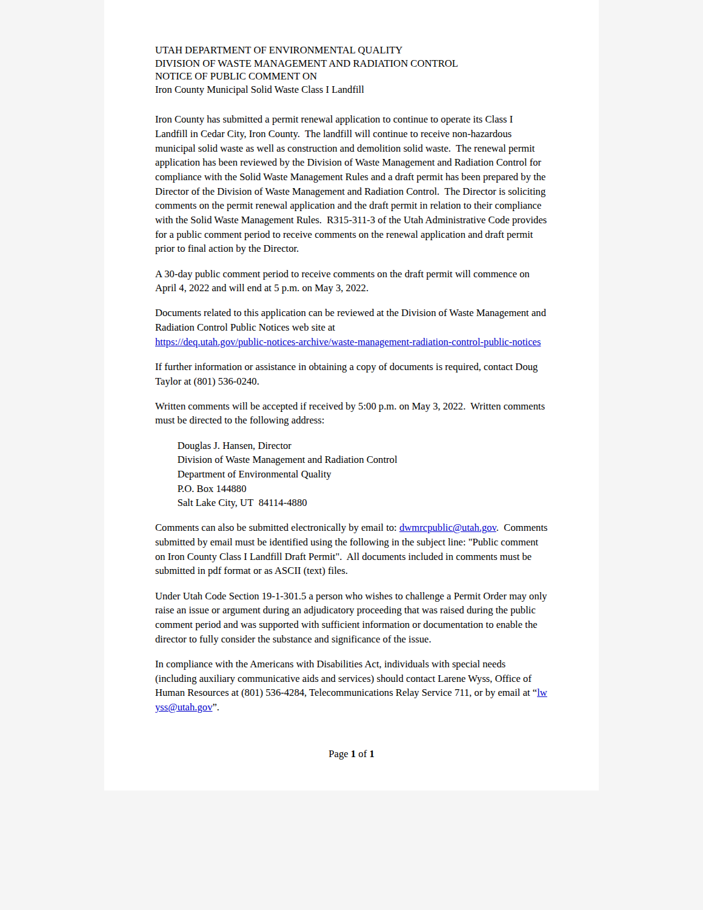UTAH DEPARTMENT OF ENVIRONMENTAL QUALITY
DIVISION OF WASTE MANAGEMENT AND RADIATION CONTROL
NOTICE OF PUBLIC COMMENT ON
Iron County Municipal Solid Waste Class I Landfill
Iron County has submitted a permit renewal application to continue to operate its Class I Landfill in Cedar City, Iron County. The landfill will continue to receive non-hazardous municipal solid waste as well as construction and demolition solid waste. The renewal permit application has been reviewed by the Division of Waste Management and Radiation Control for compliance with the Solid Waste Management Rules and a draft permit has been prepared by the Director of the Division of Waste Management and Radiation Control. The Director is soliciting comments on the permit renewal application and the draft permit in relation to their compliance with the Solid Waste Management Rules. R315-311-3 of the Utah Administrative Code provides for a public comment period to receive comments on the renewal application and draft permit prior to final action by the Director.
A 30-day public comment period to receive comments on the draft permit will commence on April 4, 2022 and will end at 5 p.m. on May 3, 2022.
Documents related to this application can be reviewed at the Division of Waste Management and Radiation Control Public Notices web site at
https://deq.utah.gov/public-notices-archive/waste-management-radiation-control-public-notices
If further information or assistance in obtaining a copy of documents is required, contact Doug Taylor at (801) 536-0240.
Written comments will be accepted if received by 5:00 p.m. on May 3, 2022. Written comments must be directed to the following address:
Douglas J. Hansen, Director
Division of Waste Management and Radiation Control
Department of Environmental Quality
P.O. Box 144880
Salt Lake City, UT 84114-4880
Comments can also be submitted electronically by email to: dwmrcpublic@utah.gov. Comments submitted by email must be identified using the following in the subject line: "Public comment on Iron County Class I Landfill Draft Permit". All documents included in comments must be submitted in pdf format or as ASCII (text) files.
Under Utah Code Section 19-1-301.5 a person who wishes to challenge a Permit Order may only raise an issue or argument during an adjudicatory proceeding that was raised during the public comment period and was supported with sufficient information or documentation to enable the director to fully consider the substance and significance of the issue.
In compliance with the Americans with Disabilities Act, individuals with special needs (including auxiliary communicative aids and services) should contact Larene Wyss, Office of Human Resources at (801) 536-4284, Telecommunications Relay Service 711, or by email at “lwyss@utah.gov”.
Page 1 of 1